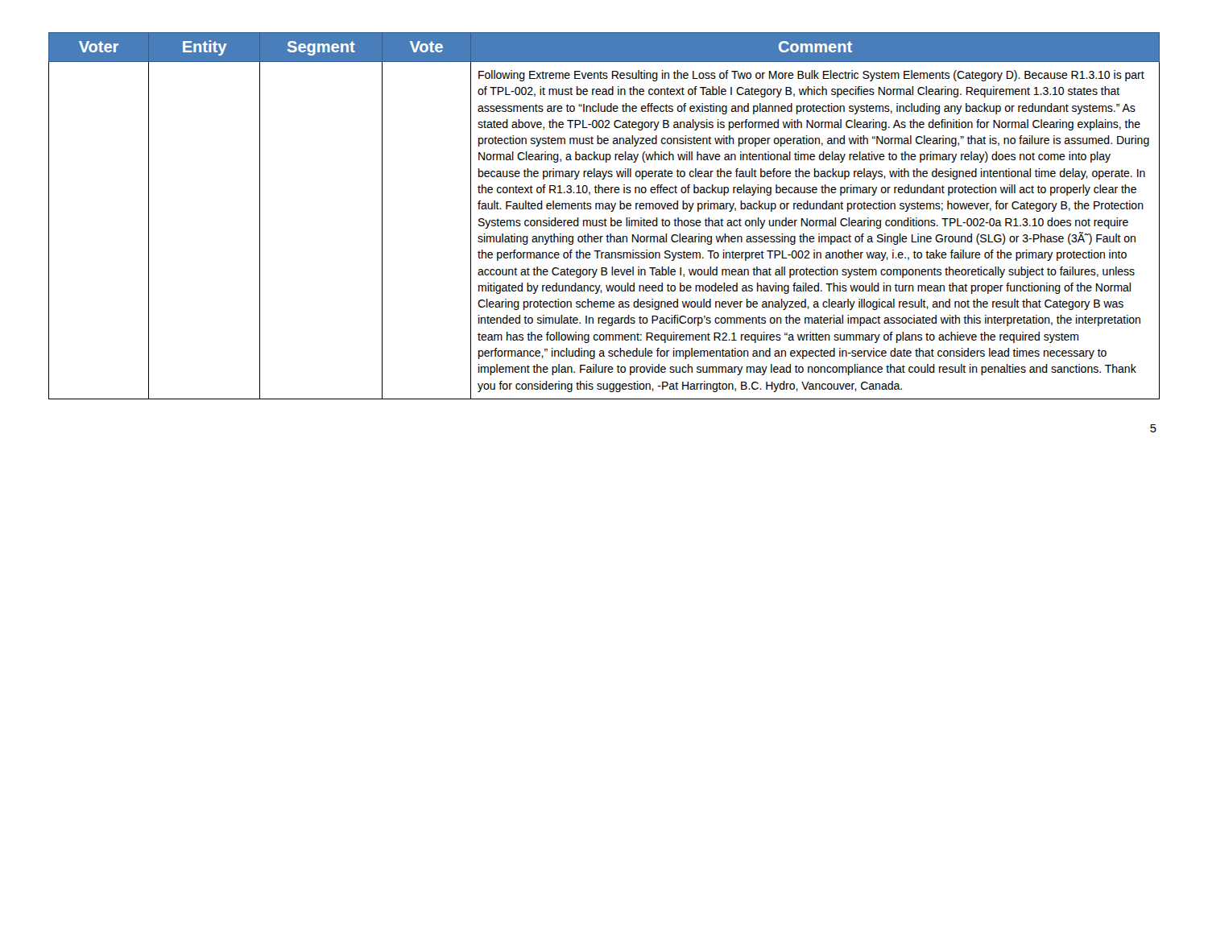| Voter | Entity | Segment | Vote | Comment |
| --- | --- | --- | --- | --- |
| | | | | Following Extreme Events Resulting in the Loss of Two or More Bulk Electric System Elements (Category D). Because R1.3.10 is part of TPL-002, it must be read in the context of Table I Category B, which specifies Normal Clearing. Requirement 1.3.10 states that assessments are to “Include the effects of existing and planned protection systems, including any backup or redundant systems.” As stated above, the TPL-002 Category B analysis is performed with Normal Clearing. As the definition for Normal Clearing explains, the protection system must be analyzed consistent with proper operation, and with “Normal Clearing,” that is, no failure is assumed. During Normal Clearing, a backup relay (which will have an intentional time delay relative to the primary relay) does not come into play because the primary relays will operate to clear the fault before the backup relays, with the designed intentional time delay, operate. In the context of R1.3.10, there is no effect of backup relaying because the primary or redundant protection will act to properly clear the fault. Faulted elements may be removed by primary, backup or redundant protection systems; however, for Category B, the Protection Systems considered must be limited to those that act only under Normal Clearing conditions. TPL-002-0a R1.3.10 does not require simulating anything other than Normal Clearing when assessing the impact of a Single Line Ground (SLG) or 3-Phase (3Ã˜) Fault on the performance of the Transmission System. To interpret TPL-002 in another way, i.e., to take failure of the primary protection into account at the Category B level in Table I, would mean that all protection system components theoretically subject to failures, unless mitigated by redundancy, would need to be modeled as having failed. This would in turn mean that proper functioning of the Normal Clearing protection scheme as designed would never be analyzed, a clearly illogical result, and not the result that Category B was intended to simulate. In regards to PacifiCorp’s comments on the material impact associated with this interpretation, the interpretation team has the following comment: Requirement R2.1 requires “a written summary of plans to achieve the required system performance,” including a schedule for implementation and an expected in-service date that considers lead times necessary to implement the plan. Failure to provide such summary may lead to noncompliance that could result in penalties and sanctions. Thank you for considering this suggestion, -Pat Harrington, B.C. Hydro, Vancouver, Canada. |
5